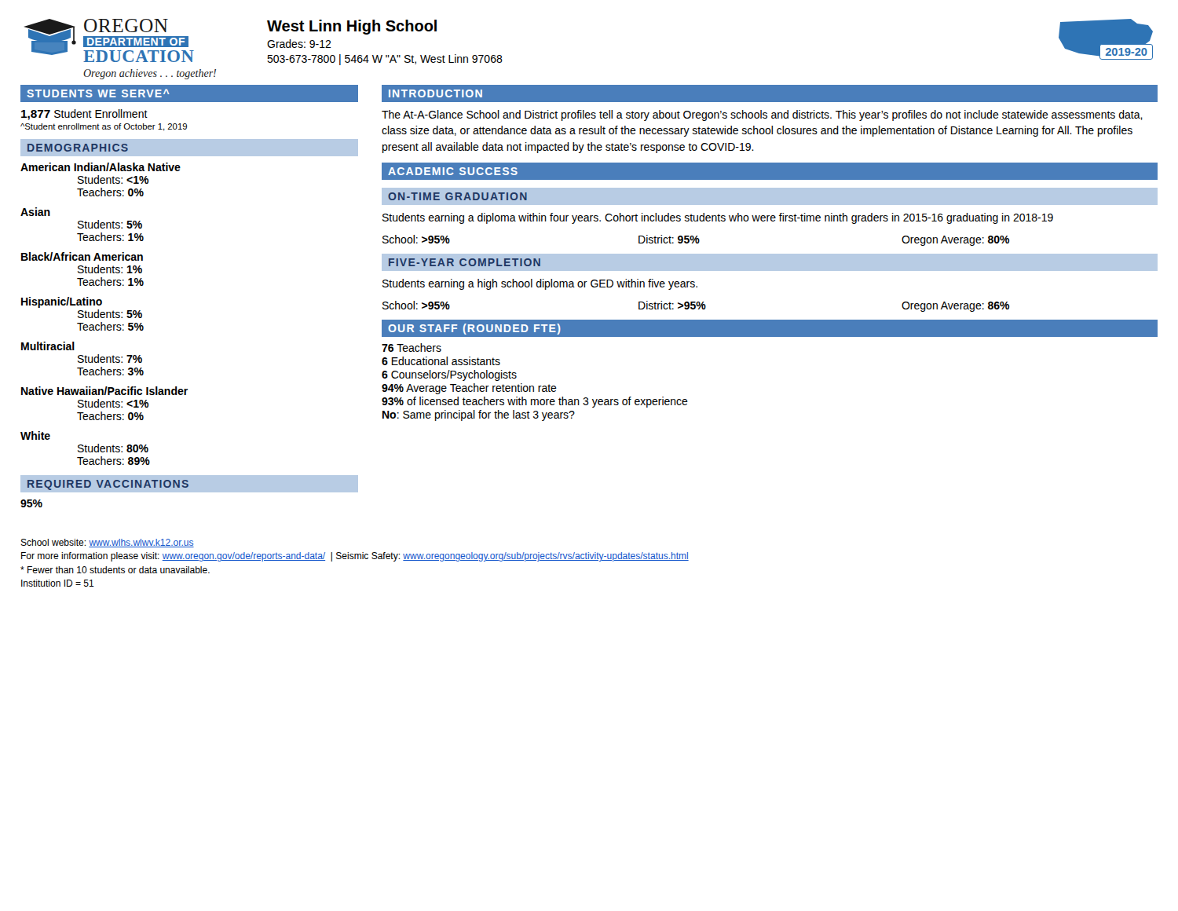OREGON
DEPARTMENT OF EDUCATION
Oregon achieves . . . together!
West Linn High School
Grades: 9-12
503-673-7800 | 5464 W "A" St, West Linn 97068
2019-20
STUDENTS WE SERVE^
1,877 Student Enrollment
^Student enrollment as of October 1, 2019
DEMOGRAPHICS
American Indian/Alaska Native
Students: <1%
Teachers: 0%
Asian
Students: 5%
Teachers: 1%
Black/African American
Students: 1%
Teachers: 1%
Hispanic/Latino
Students: 5%
Teachers: 5%
Multiracial
Students: 7%
Teachers: 3%
Native Hawaiian/Pacific Islander
Students: <1%
Teachers: 0%
White
Students: 80%
Teachers: 89%
REQUIRED VACCINATIONS
95%
INTRODUCTION
The At-A-Glance School and District profiles tell a story about Oregon’s schools and districts. This year’s profiles do not include statewide assessments data, class size data, or attendance data as a result of the necessary statewide school closures and the implementation of Distance Learning for All. The profiles present all available data not impacted by the state’s response to COVID-19.
ACADEMIC SUCCESS
ON-TIME GRADUATION
Students earning a diploma within four years. Cohort includes students who were first-time ninth graders in 2015-16 graduating in 2018-19
School: >95%
District: 95%
Oregon Average: 80%
FIVE-YEAR COMPLETION
Students earning a high school diploma or GED within five years.
School: >95%
District: >95%
Oregon Average: 86%
OUR STAFF (ROUNDED FTE)
76 Teachers
6 Educational assistants
6 Counselors/Psychologists
94% Average Teacher retention rate
93% of licensed teachers with more than 3 years of experience
No: Same principal for the last 3 years?
School website: www.wlhs.wlwv.k12.or.us
For more information please visit: www.oregon.gov/ode/reports-and-data/ | Seismic Safety: www.oregongeology.org/sub/projects/rvs/activity-updates/status.html
* Fewer than 10 students or data unavailable.
Institution ID = 51